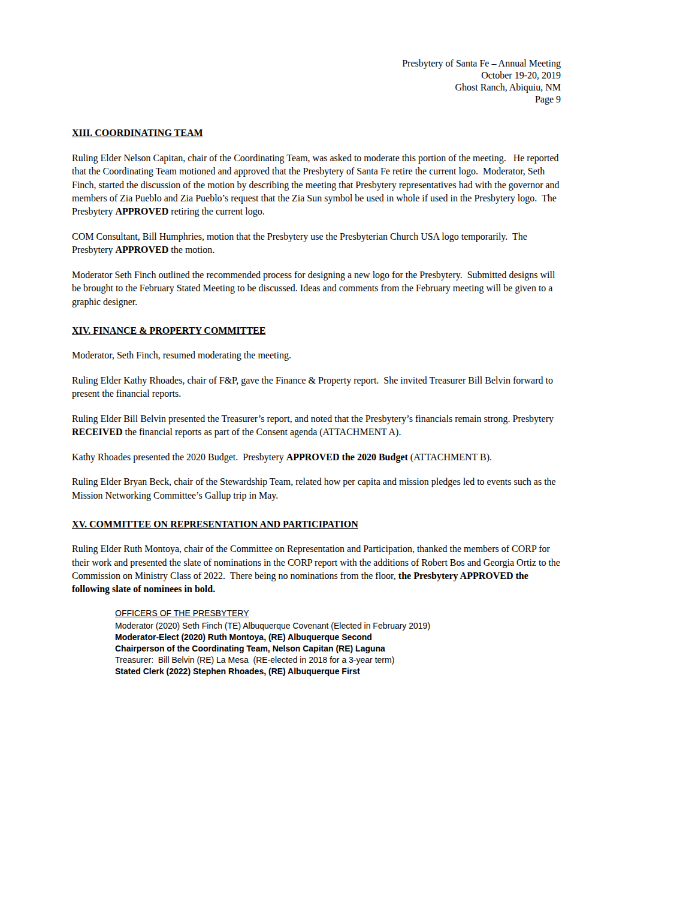Presbytery of Santa Fe – Annual Meeting
October 19-20, 2019
Ghost Ranch, Abiquiu, NM
Page 9
XIII. COORDINATING TEAM
Ruling Elder Nelson Capitan, chair of the Coordinating Team, was asked to moderate this portion of the meeting. He reported that the Coordinating Team motioned and approved that the Presbytery of Santa Fe retire the current logo. Moderator, Seth Finch, started the discussion of the motion by describing the meeting that Presbytery representatives had with the governor and members of Zia Pueblo and Zia Pueblo’s request that the Zia Sun symbol be used in whole if used in the Presbytery logo. The Presbytery APPROVED retiring the current logo.
COM Consultant, Bill Humphries, motion that the Presbytery use the Presbyterian Church USA logo temporarily. The Presbytery APPROVED the motion.
Moderator Seth Finch outlined the recommended process for designing a new logo for the Presbytery. Submitted designs will be brought to the February Stated Meeting to be discussed. Ideas and comments from the February meeting will be given to a graphic designer.
XIV. FINANCE & PROPERTY COMMITTEE
Moderator, Seth Finch, resumed moderating the meeting.
Ruling Elder Kathy Rhoades, chair of F&P, gave the Finance & Property report. She invited Treasurer Bill Belvin forward to present the financial reports.
Ruling Elder Bill Belvin presented the Treasurer’s report, and noted that the Presbytery’s financials remain strong. Presbytery RECEIVED the financial reports as part of the Consent agenda (ATTACHMENT A).
Kathy Rhoades presented the 2020 Budget. Presbytery APPROVED the 2020 Budget (ATTACHMENT B).
Ruling Elder Bryan Beck, chair of the Stewardship Team, related how per capita and mission pledges led to events such as the Mission Networking Committee’s Gallup trip in May.
XV. COMMITTEE ON REPRESENTATION AND PARTICIPATION
Ruling Elder Ruth Montoya, chair of the Committee on Representation and Participation, thanked the members of CORP for their work and presented the slate of nominations in the CORP report with the additions of Robert Bos and Georgia Ortiz to the Commission on Ministry Class of 2022. There being no nominations from the floor, the Presbytery APPROVED the following slate of nominees in bold.
OFFICERS OF THE PRESBYTERY
Moderator (2020) Seth Finch (TE) Albuquerque Covenant (Elected in February 2019)
Moderator-Elect (2020) Ruth Montoya, (RE) Albuquerque Second
Chairperson of the Coordinating Team, Nelson Capitan (RE) Laguna
Treasurer: Bill Belvin (RE) La Mesa (RE-elected in 2018 for a 3-year term)
Stated Clerk (2022) Stephen Rhoades, (RE) Albuquerque First